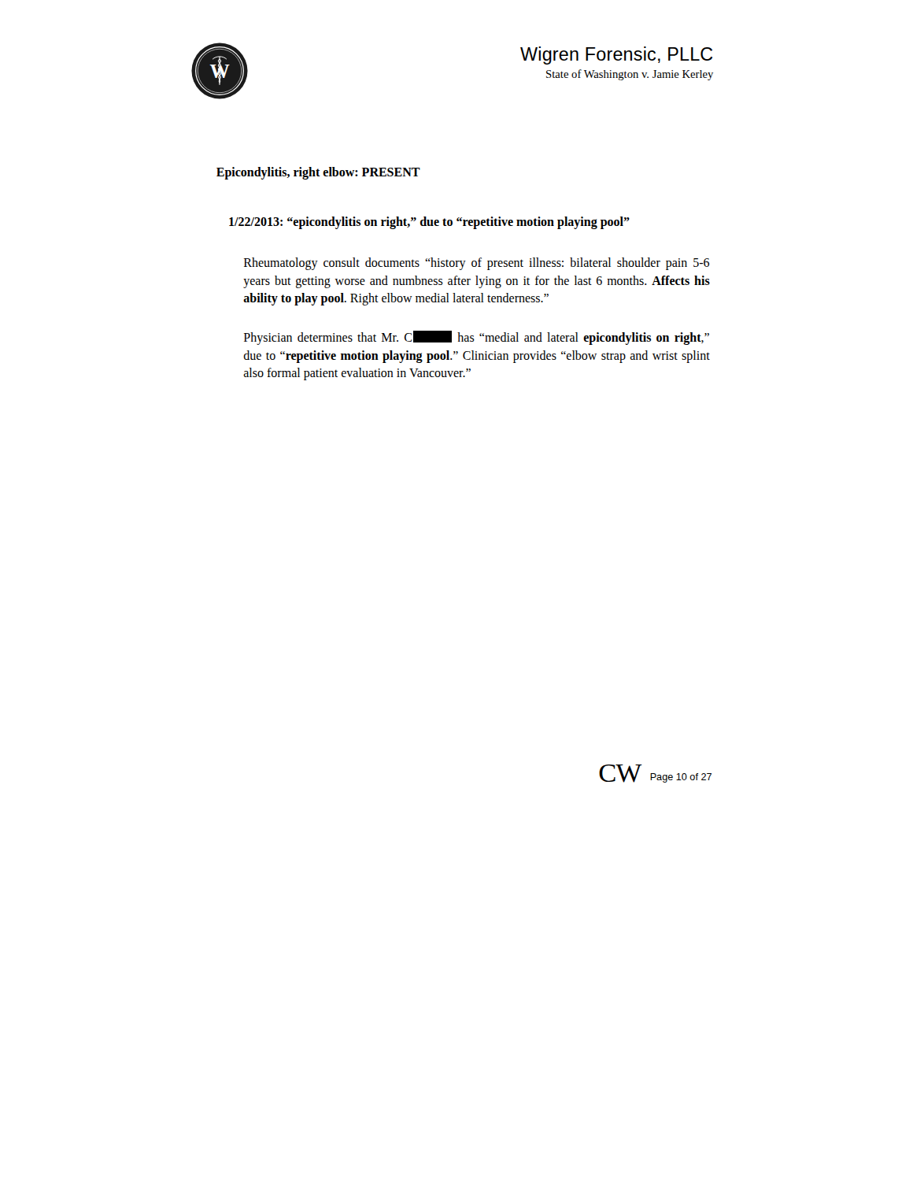W
Wigren Forensic, PLLC
State of Washington v. Jamie Kerley
Epicondylitis, right elbow: PRESENT
1/22/2013: “epicondylitis on right,” due to “repetitive motion playing pool”
Rheumatology consult documents “history of present illness: bilateral shoulder pain 5-6 years but getting worse and numbness after lying on it for the last 6 months. Affects his ability to play pool. Right elbow medial lateral tenderness.”
Physician determines that Mr. C has “medial and lateral epicondylitis on right,” due to “repetitive motion playing pool.” Clinician provides “elbow strap and wrist splint also formal patient evaluation in Vancouver.”
CW Page 10 of 27